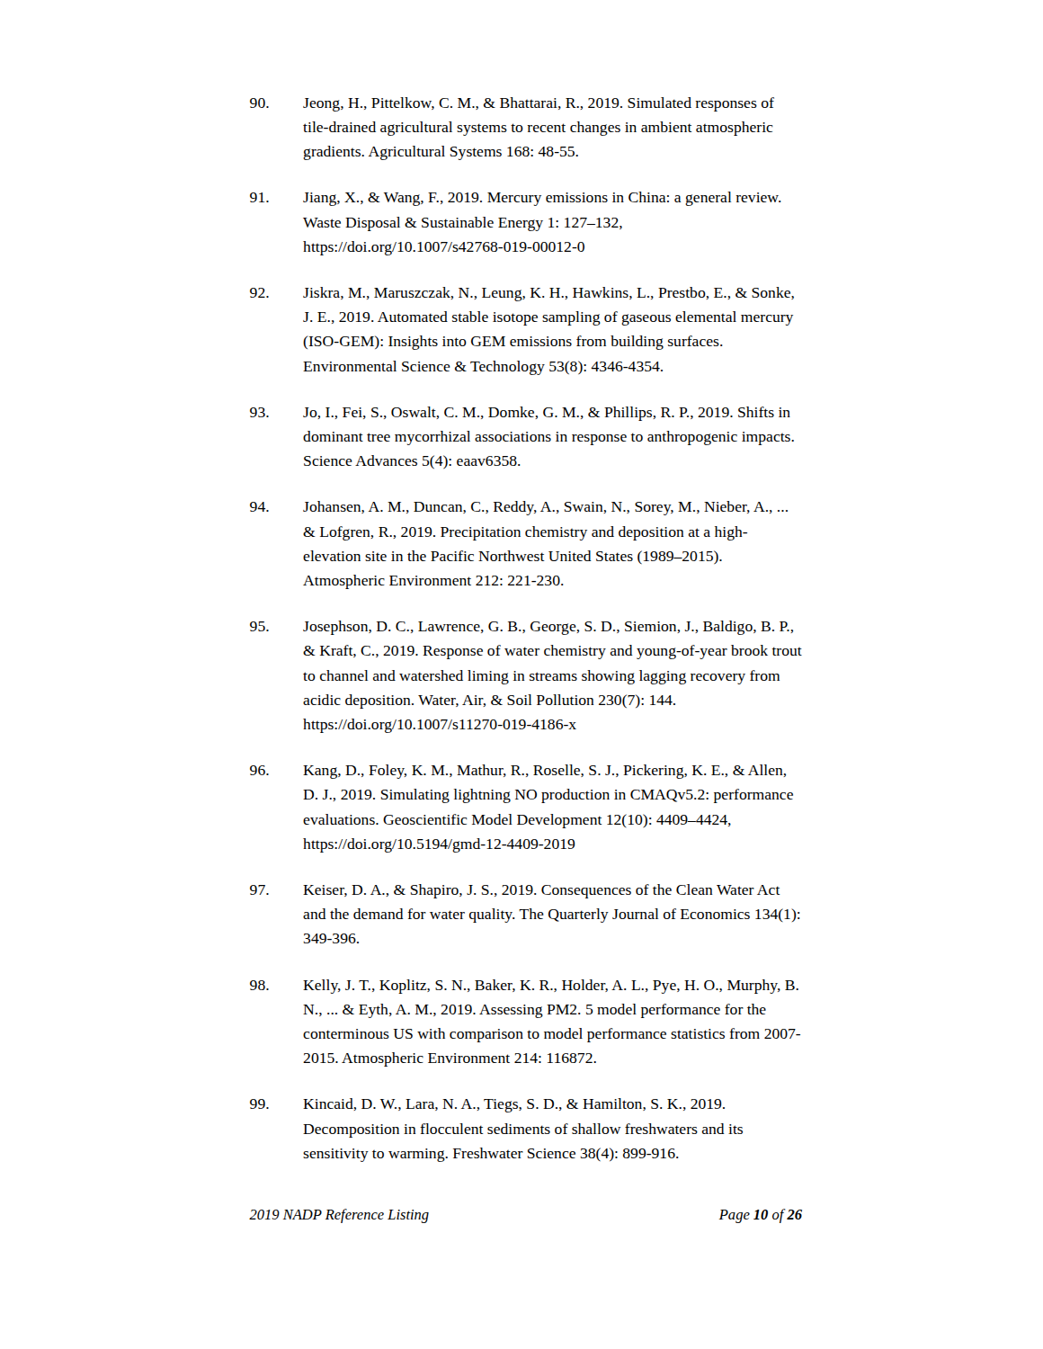90. Jeong, H., Pittelkow, C. M., & Bhattarai, R., 2019. Simulated responses of tile-drained agricultural systems to recent changes in ambient atmospheric gradients. Agricultural Systems 168: 48-55.
91. Jiang, X., & Wang, F., 2019. Mercury emissions in China: a general review. Waste Disposal & Sustainable Energy 1: 127–132, https://doi.org/10.1007/s42768-019-00012-0
92. Jiskra, M., Maruszczak, N., Leung, K. H., Hawkins, L., Prestbo, E., & Sonke, J. E., 2019. Automated stable isotope sampling of gaseous elemental mercury (ISO-GEM): Insights into GEM emissions from building surfaces. Environmental Science & Technology 53(8): 4346-4354.
93. Jo, I., Fei, S., Oswalt, C. M., Domke, G. M., & Phillips, R. P., 2019. Shifts in dominant tree mycorrhizal associations in response to anthropogenic impacts. Science Advances 5(4): eaav6358.
94. Johansen, A. M., Duncan, C., Reddy, A., Swain, N., Sorey, M., Nieber, A., ... & Lofgren, R., 2019. Precipitation chemistry and deposition at a high-elevation site in the Pacific Northwest United States (1989–2015). Atmospheric Environment 212: 221-230.
95. Josephson, D. C., Lawrence, G. B., George, S. D., Siemion, J., Baldigo, B. P., & Kraft, C., 2019. Response of water chemistry and young-of-year brook trout to channel and watershed liming in streams showing lagging recovery from acidic deposition. Water, Air, & Soil Pollution 230(7): 144. https://doi.org/10.1007/s11270-019-4186-x
96. Kang, D., Foley, K. M., Mathur, R., Roselle, S. J., Pickering, K. E., & Allen, D. J., 2019. Simulating lightning NO production in CMAQv5.2: performance evaluations. Geoscientific Model Development 12(10): 4409–4424, https://doi.org/10.5194/gmd-12-4409-2019
97. Keiser, D. A., & Shapiro, J. S., 2019. Consequences of the Clean Water Act and the demand for water quality. The Quarterly Journal of Economics 134(1): 349-396.
98. Kelly, J. T., Koplitz, S. N., Baker, K. R., Holder, A. L., Pye, H. O., Murphy, B. N., ... & Eyth, A. M., 2019. Assessing PM2. 5 model performance for the conterminous US with comparison to model performance statistics from 2007-2015. Atmospheric Environment 214: 116872.
99. Kincaid, D. W., Lara, N. A., Tiegs, S. D., & Hamilton, S. K., 2019. Decomposition in flocculent sediments of shallow freshwaters and its sensitivity to warming. Freshwater Science 38(4): 899-916.
2019 NADP Reference Listing
Page 10 of 26